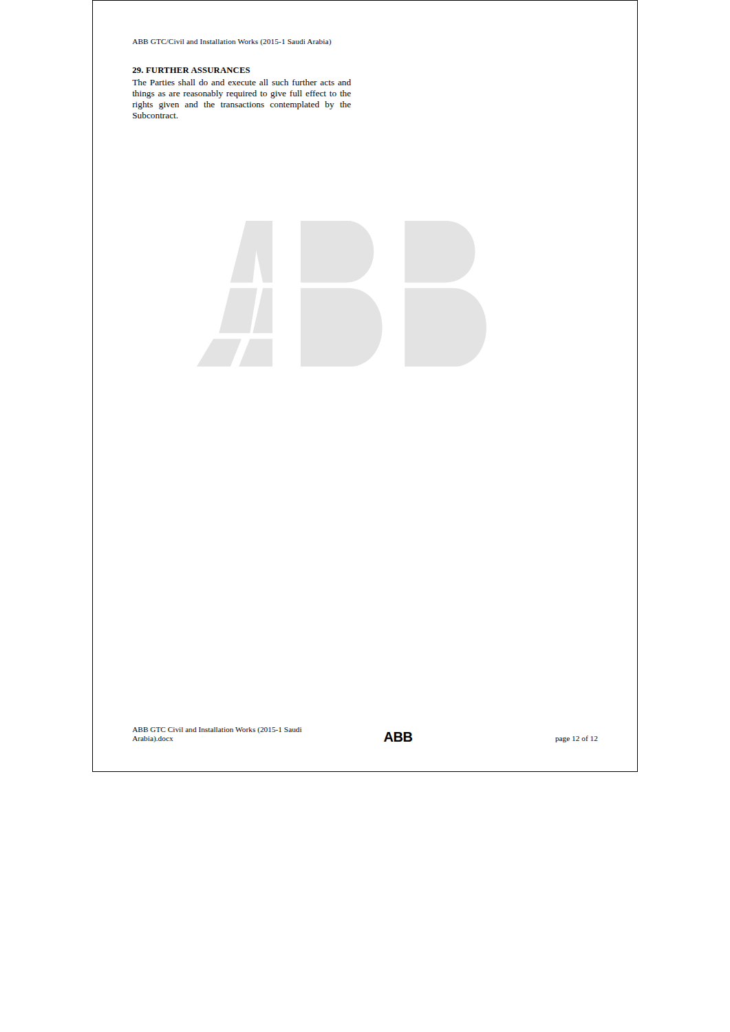ABB GTC/Civil and Installation Works (2015-1 Saudi Arabia)
29. FURTHER ASSURANCES
The Parties shall do and execute all such further acts and things as are reasonably required to give full effect to the rights given and the transactions contemplated by the Subcontract.
ABB GTC Civil and Installation Works (2015-1 Saudi Arabia).docx
ABB
page 12 of 12